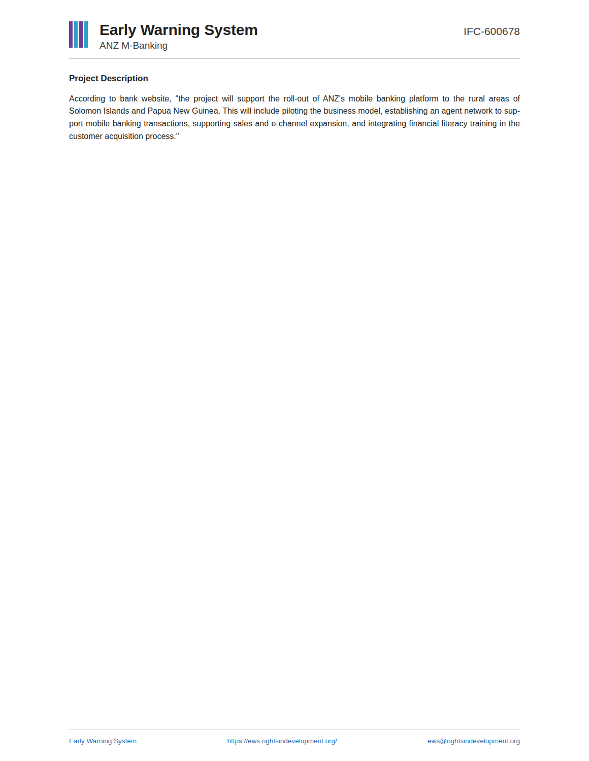Early Warning System
ANZ M-Banking
IFC-600678
Project Description
According to bank website, "the project will support the roll-out of ANZ's mobile banking platform to the rural areas of Solomon Islands and Papua New Guinea. This will include piloting the business model, establishing an agent network to support mobile banking transactions, supporting sales and e-channel expansion, and integrating financial literacy training in the customer acquisition process."
Early Warning System https://ews.rightsindevelopment.org/ ews@rightsindevelopment.org